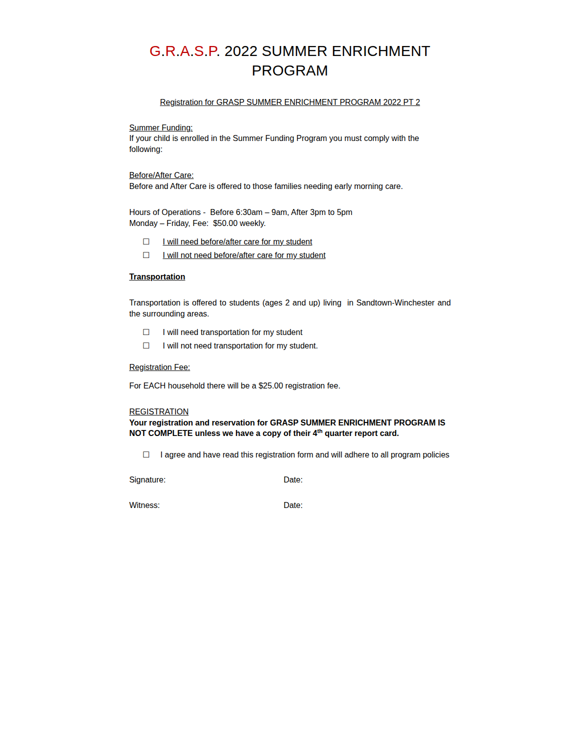G.R.A.S.P. 2022 SUMMER ENRICHMENT PROGRAM
Registration for GRASP SUMMER ENRICHMENT PROGRAM 2022 PT 2
Summer Funding:
If your child is enrolled in the Summer Funding Program you must comply with the following:
Before/After Care:
Before and After Care is offered to those families needing early morning care.
Hours of Operations - Before 6:30am – 9am, After 3pm to 5pm
Monday – Friday, Fee: $50.00 weekly.
☐I will need before/after care for my student
☐I will not need before/after care for my student
Transportation
Transportation is offered to students (ages 2 and up) living in Sandtown-Winchester and the surrounding areas.
☐I will need transportation for my student
☐I will not need transportation for my student.
Registration Fee:
For EACH household there will be a $25.00 registration fee.
REGISTRATION
Your registration and reservation for GRASP SUMMER ENRICHMENT PROGRAM IS NOT COMPLETE unless we have a copy of their 4th quarter report card.
☐I agree and have read this registration form and will adhere to all program policies
| Signature: | Date: |
| Witness: | Date: |